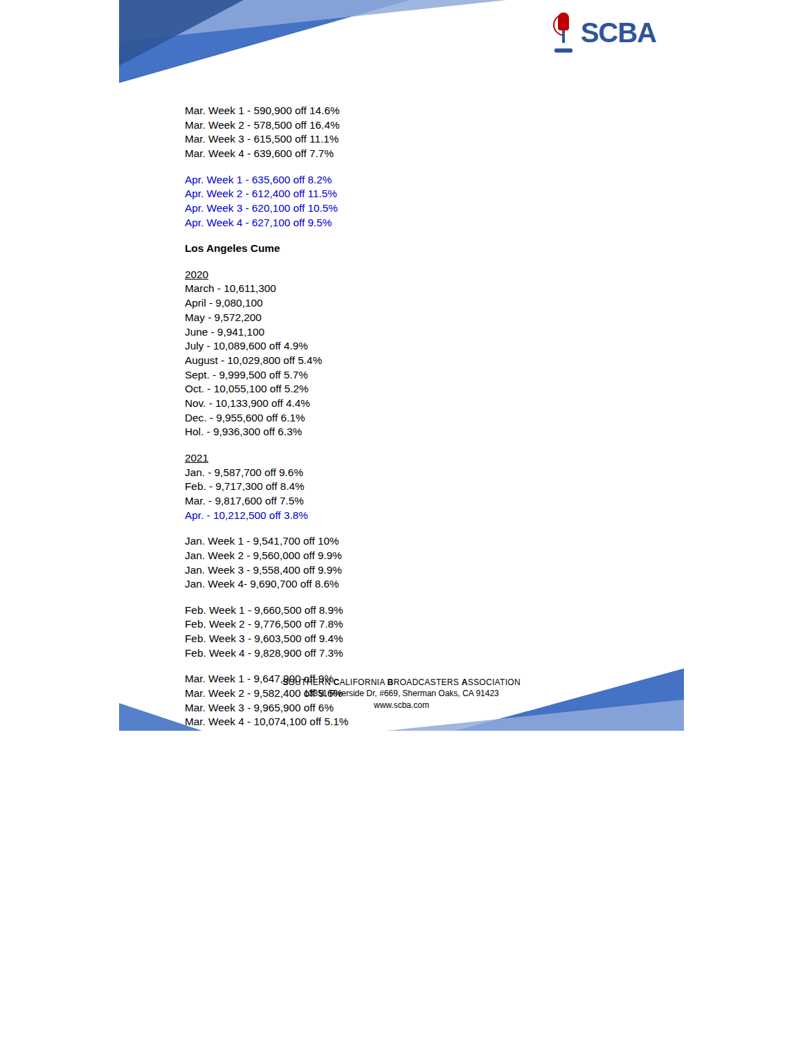SCBA
Mar. Week 1 - 590,900 off 14.6%
Mar. Week 2 - 578,500 off 16.4%
Mar. Week 3 - 615,500 off 11.1%
Mar. Week 4 - 639,600 off 7.7%
Apr. Week 1 - 635,600 off 8.2%
Apr. Week 2 - 612,400 off 11.5%
Apr. Week 3 - 620,100 off 10.5%
Apr. Week 4 - 627,100 off 9.5%
Los Angeles Cume
2020
March - 10,611,300
April - 9,080,100
May - 9,572,200
June - 9,941,100
July - 10,089,600 off 4.9%
August - 10,029,800 off 5.4%
Sept. - 9,999,500 off 5.7%
Oct. - 10,055,100 off 5.2%
Nov. - 10,133,900 off 4.4%
Dec. - 9,955,600 off 6.1%
Hol. - 9,936,300 off 6.3%
2021
Jan. - 9,587,700 off 9.6%
Feb. - 9,717,300 off 8.4%
Mar. - 9,817,600 off 7.5%
Apr. - 10,212,500 off 3.8%
Jan. Week 1 - 9,541,700 off 10%
Jan. Week 2 - 9,560,000 off 9.9%
Jan. Week 3 - 9,558,400 off 9.9%
Jan. Week 4- 9,690,700 off 8.6%
Feb. Week 1 - 9,660,500 off 8.9%
Feb. Week 2 - 9,776,500 off 7.8%
Feb. Week 3 - 9,603,500 off 9.4%
Feb. Week 4 - 9,828,900 off 7.3%
Mar. Week 1 - 9,647,900 off 9%
Mar. Week 2 - 9,582,400 off 9.6%
Mar. Week 3 - 9,965,900 off 6%
Mar. Week 4 - 10,074,100 off 5.1%
SOUTHERN CALIFORNIA BROADCASTERS ASSOCIATION
13351 Riverside Dr, #669, Sherman Oaks, CA 91423
www.scba.com